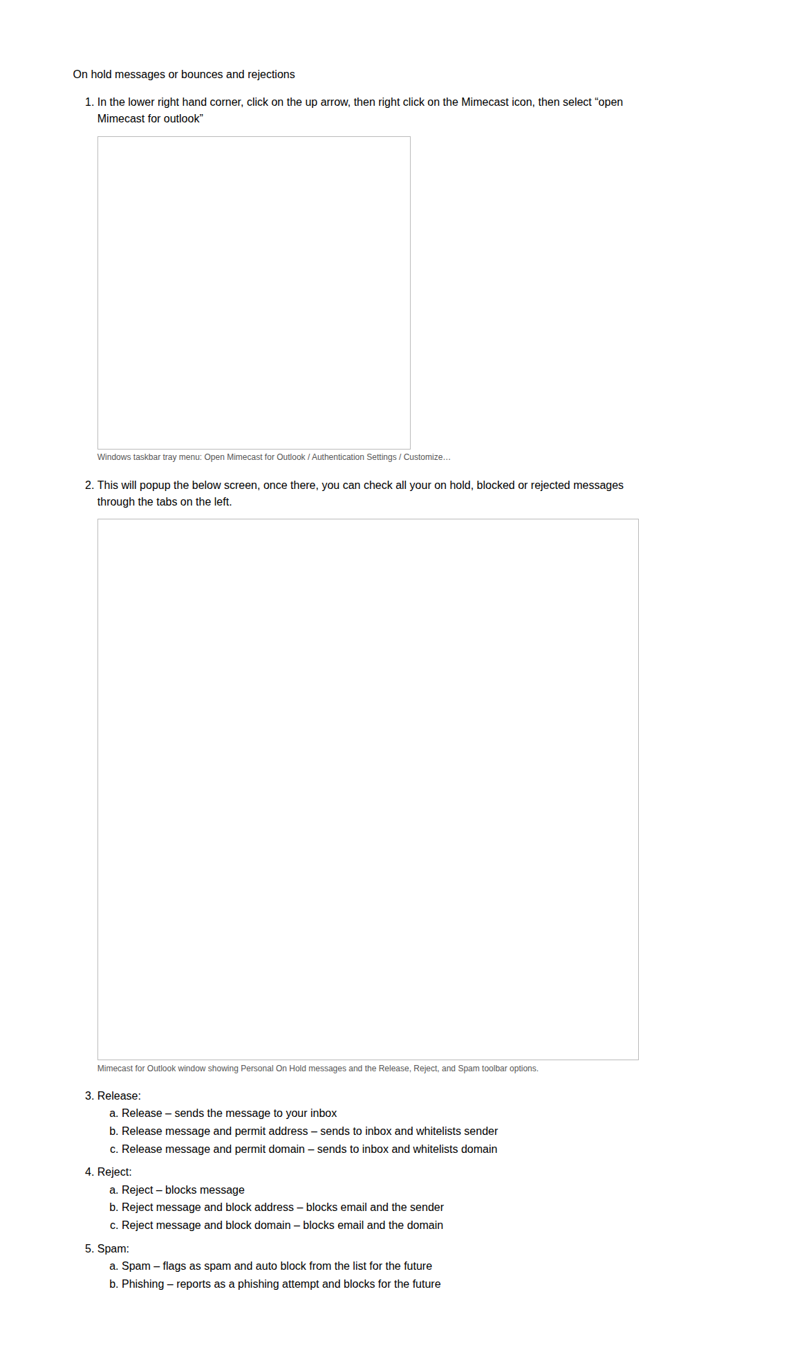On hold messages or bounces and rejections
In the lower right hand corner, click on the up arrow, then right click on the Mimecast icon, then select “open Mimecast for outlook”
Windows taskbar tray menu: Open Mimecast for Outlook / Authentication Settings / Customize…
This will popup the below screen, once there, you can check all your on hold, blocked or rejected messages through the tabs on the left.
Mimecast for Outlook window showing Personal On Hold messages and the Release, Reject, and Spam toolbar options.
Release:
Release – sends the message to your inbox
Release message and permit address – sends to inbox and whitelists sender
Release message and permit domain – sends to inbox and whitelists domain
Reject:
Reject – blocks message
Reject message and block address – blocks email and the sender
Reject message and block domain – blocks email and the domain
Spam:
Spam – flags as spam and auto block from the list for the future
Phishing – reports as a phishing attempt and blocks for the future